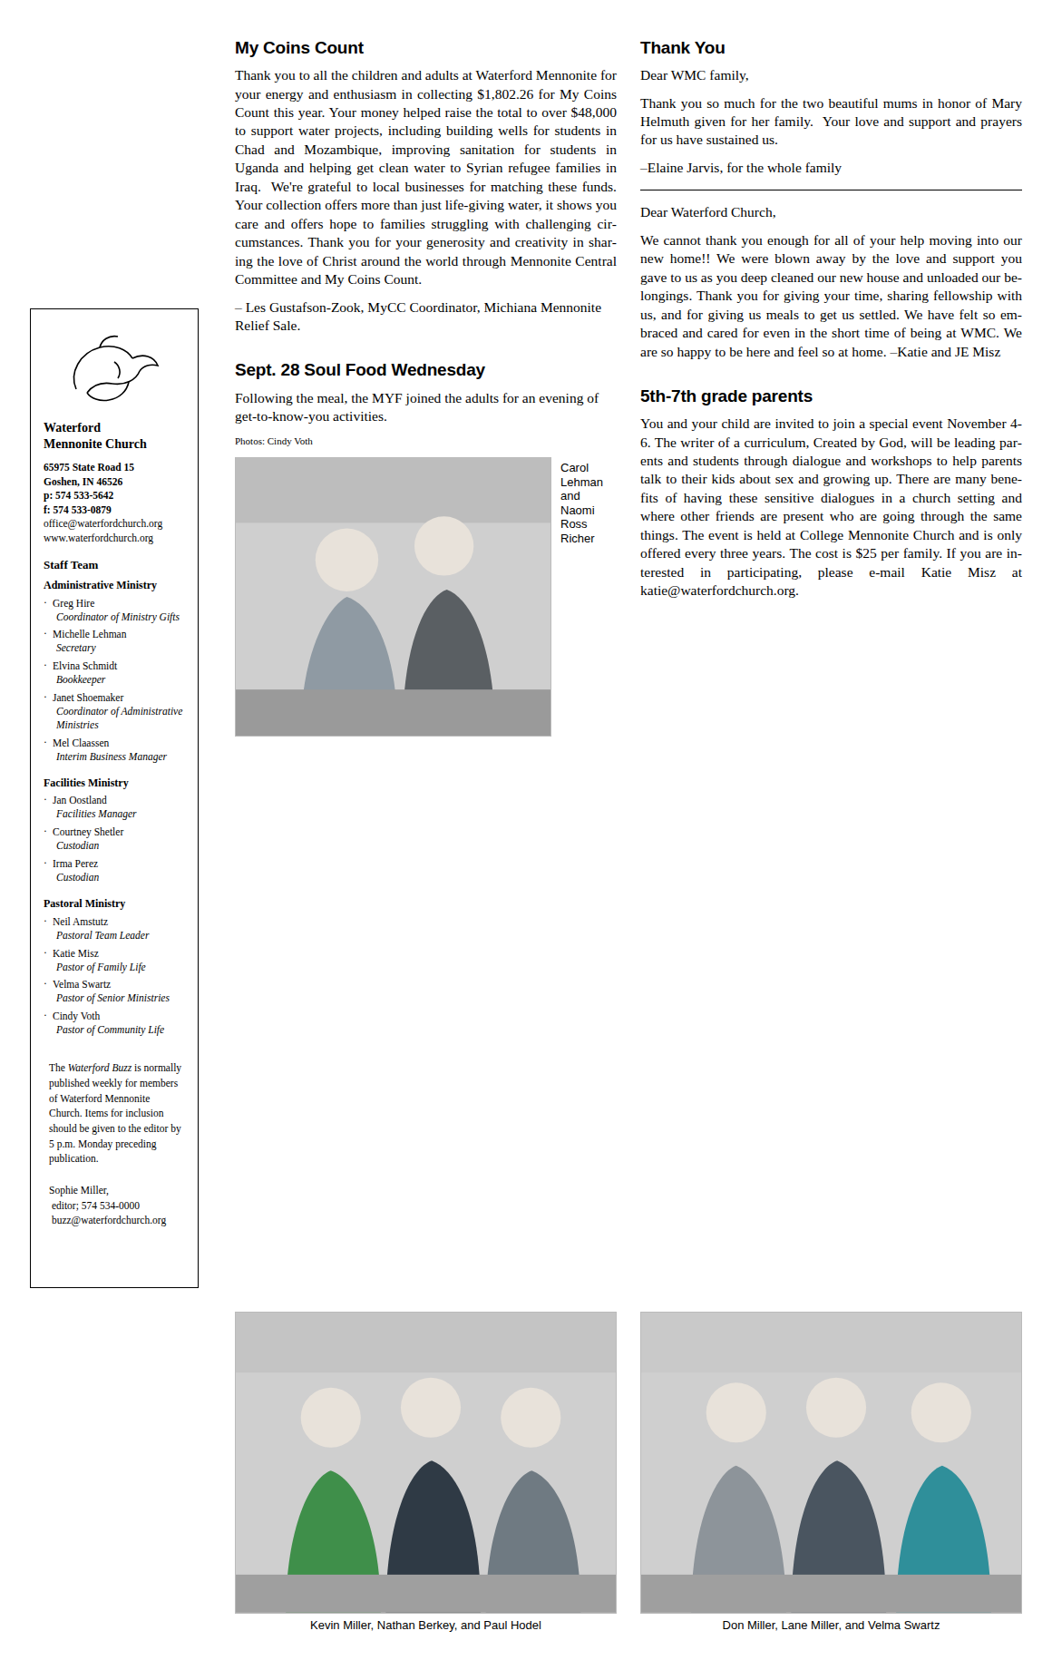Waterford
Mennonite Church
65975 State Road 15
Goshen, IN 46526
p: 574 533-5642
f: 574 533-0879
office@waterfordchurch.org
www.waterfordchurch.org
Staff Team
Administrative Ministry
Greg HireCoordinator of Ministry Gifts
Michelle LehmanSecretary
Elvina SchmidtBookkeeper
Janet ShoemakerCoordinator of Administrative Ministries
Mel ClaassenInterim Business Manager
Facilities Ministry
Jan OostlandFacilities Manager
Courtney ShetlerCustodian
Irma PerezCustodian
Pastoral Ministry
Neil AmstutzPastoral Team Leader
Katie MiszPastor of Family Life
Velma SwartzPastor of Senior Ministries
Cindy VothPastor of Community Life
The Waterford Buzz is normally published weekly for members of Waterford Mennonite Church. Items for inclusion should be given to the editor by 5 p.m. Monday preceding publication.
Sophie Miller,
editor; 574 534-0000
buzz@waterfordchurch.org
My Coins Count
Thank you to all the children and adults at Waterford Mennonite for your energy and enthusiasm in collecting $1,802.26 for My Coins Count this year. Your money helped raise the total to over $48,000 to support water projects, including building wells for students in Chad and Mozambique, improving sanitation for students in Uganda and helping get clean water to Syrian refugee families in Iraq. We're grateful to local businesses for matching these funds. Your collection offers more than just life-giving water, it shows you care and offers hope to families struggling with challenging circumstances. Thank you for your generosity and creativity in sharing the love of Christ around the world through Mennonite Central Committee and My Coins Count.
– Les Gustafson-Zook, MyCC Coordinator, Michiana Mennonite Relief Sale.
Sept. 28 Soul Food Wednesday
Following the meal, the MYF joined the adults for an evening of get-to-know-you activities.
Photos: Cindy Voth
Carol Lehman and Naomi Ross Richer
Thank You
Dear WMC family,
Thank you so much for the two beautiful mums in honor of Mary Helmuth given for her family. Your love and support and prayers for us have sustained us.
–Elaine Jarvis, for the whole family
Dear Waterford Church,
We cannot thank you enough for all of your help moving into our new home!! We were blown away by the love and support you gave to us as you deep cleaned our new house and unloaded our belongings. Thank you for giving your time, sharing fellowship with us, and for giving us meals to get us settled. We have felt so embraced and cared for even in the short time of being at WMC. We are so happy to be here and feel so at home. –Katie and JE Misz
5th-7th grade parents
You and your child are invited to join a special event November 4-6. The writer of a curriculum, Created by God, will be leading parents and students through dialogue and workshops to help parents talk to their kids about sex and growing up. There are many benefits of having these sensitive dialogues in a church setting and where other friends are present who are going through the same things. The event is held at College Mennonite Church and is only offered every three years. The cost is $25 per family. If you are interested in participating, please e-mail Katie Misz at katie@waterfordchurch.org.
Kevin Miller, Nathan Berkey, and Paul Hodel
Don Miller, Lane Miller, and Velma Swartz